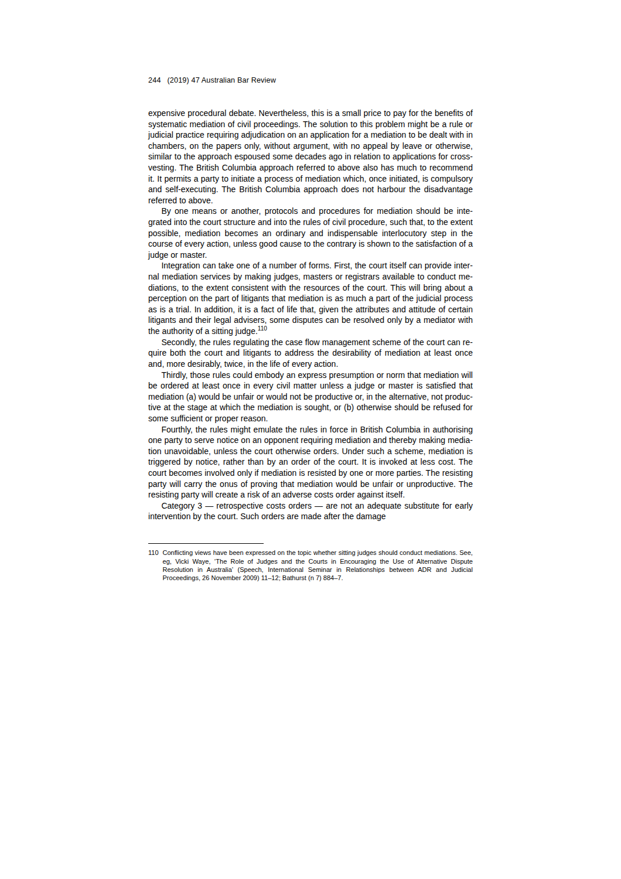244 (2019) 47 Australian Bar Review
expensive procedural debate. Nevertheless, this is a small price to pay for the benefits of systematic mediation of civil proceedings. The solution to this problem might be a rule or judicial practice requiring adjudication on an application for a mediation to be dealt with in chambers, on the papers only, without argument, with no appeal by leave or otherwise, similar to the approach espoused some decades ago in relation to applications for cross-vesting. The British Columbia approach referred to above also has much to recommend it. It permits a party to initiate a process of mediation which, once initiated, is compulsory and self-executing. The British Columbia approach does not harbour the disadvantage referred to above.
By one means or another, protocols and procedures for mediation should be integrated into the court structure and into the rules of civil procedure, such that, to the extent possible, mediation becomes an ordinary and indispensable interlocutory step in the course of every action, unless good cause to the contrary is shown to the satisfaction of a judge or master.
Integration can take one of a number of forms. First, the court itself can provide internal mediation services by making judges, masters or registrars available to conduct mediations, to the extent consistent with the resources of the court. This will bring about a perception on the part of litigants that mediation is as much a part of the judicial process as is a trial. In addition, it is a fact of life that, given the attributes and attitude of certain litigants and their legal advisers, some disputes can be resolved only by a mediator with the authority of a sitting judge.110
Secondly, the rules regulating the case flow management scheme of the court can require both the court and litigants to address the desirability of mediation at least once and, more desirably, twice, in the life of every action.
Thirdly, those rules could embody an express presumption or norm that mediation will be ordered at least once in every civil matter unless a judge or master is satisfied that mediation (a) would be unfair or would not be productive or, in the alternative, not productive at the stage at which the mediation is sought, or (b) otherwise should be refused for some sufficient or proper reason.
Fourthly, the rules might emulate the rules in force in British Columbia in authorising one party to serve notice on an opponent requiring mediation and thereby making mediation unavoidable, unless the court otherwise orders. Under such a scheme, mediation is triggered by notice, rather than by an order of the court. It is invoked at less cost. The court becomes involved only if mediation is resisted by one or more parties. The resisting party will carry the onus of proving that mediation would be unfair or unproductive. The resisting party will create a risk of an adverse costs order against itself.
Category 3 — retrospective costs orders — are not an adequate substitute for early intervention by the court. Such orders are made after the damage
110
Conflicting views have been expressed on the topic whether sitting judges should conduct mediations. See, eg, Vicki Waye, ‘The Role of Judges and the Courts in Encouraging the Use of Alternative Dispute Resolution in Australia’ (Speech, International Seminar in Relationships between ADR and Judicial Proceedings, 26 November 2009) 11–12; Bathurst (n 7) 884–7.